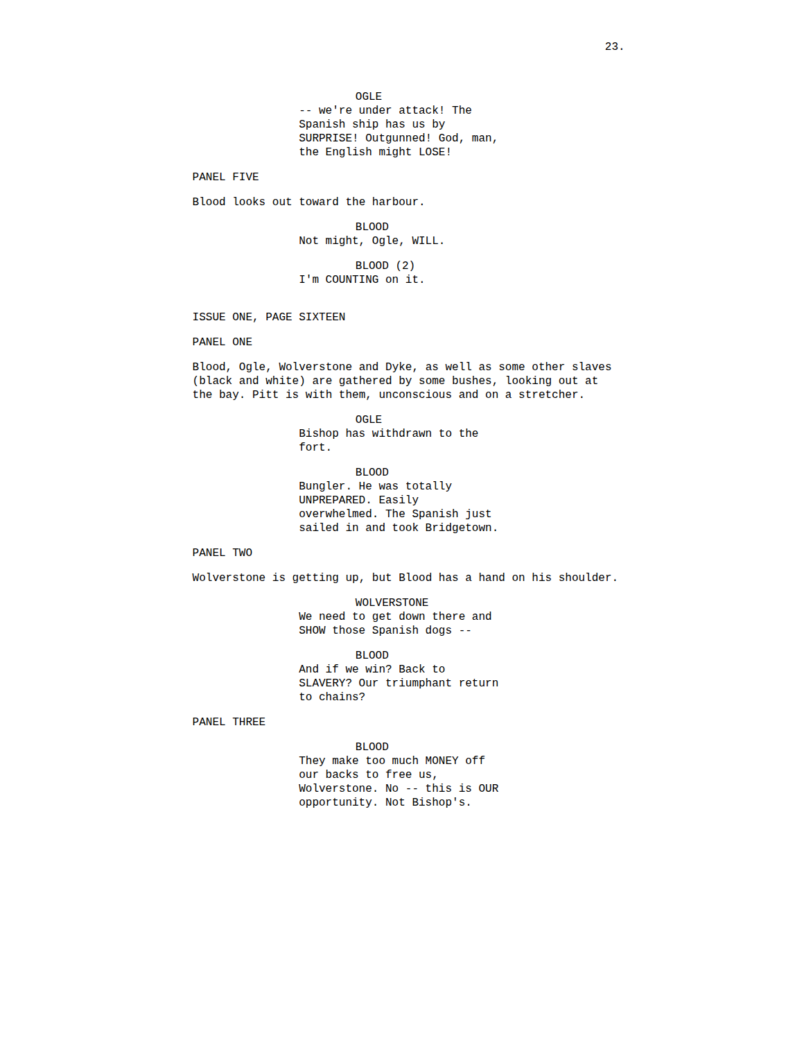23.
Ogle
-- we're under attack! The Spanish ship has us by SURPRISE! Outgunned! God, man, the English might LOSE!
Panel Five
Blood looks out toward the harbour.
Blood
Not might, Ogle, WILL.
Blood (2)
I'm COUNTING on it.
Issue One, Page Sixteen
Panel One
Blood, Ogle, Wolverstone and Dyke, as well as some other slaves (black and white) are gathered by some bushes, looking out at the bay. Pitt is with them, unconscious and on a stretcher.
Ogle
Bishop has withdrawn to the fort.
Blood
Bungler. He was totally UNPREPARED. Easily overwhelmed. The Spanish just sailed in and took Bridgetown.
Panel Two
Wolverstone is getting up, but Blood has a hand on his shoulder.
Wolverstone
We need to get down there and SHOW those Spanish dogs --
Blood
And if we win? Back to SLAVERY? Our triumphant return to chains?
Panel Three
Blood
They make too much MONEY off our backs to free us, Wolverstone. No -- this is OUR opportunity. Not Bishop's.